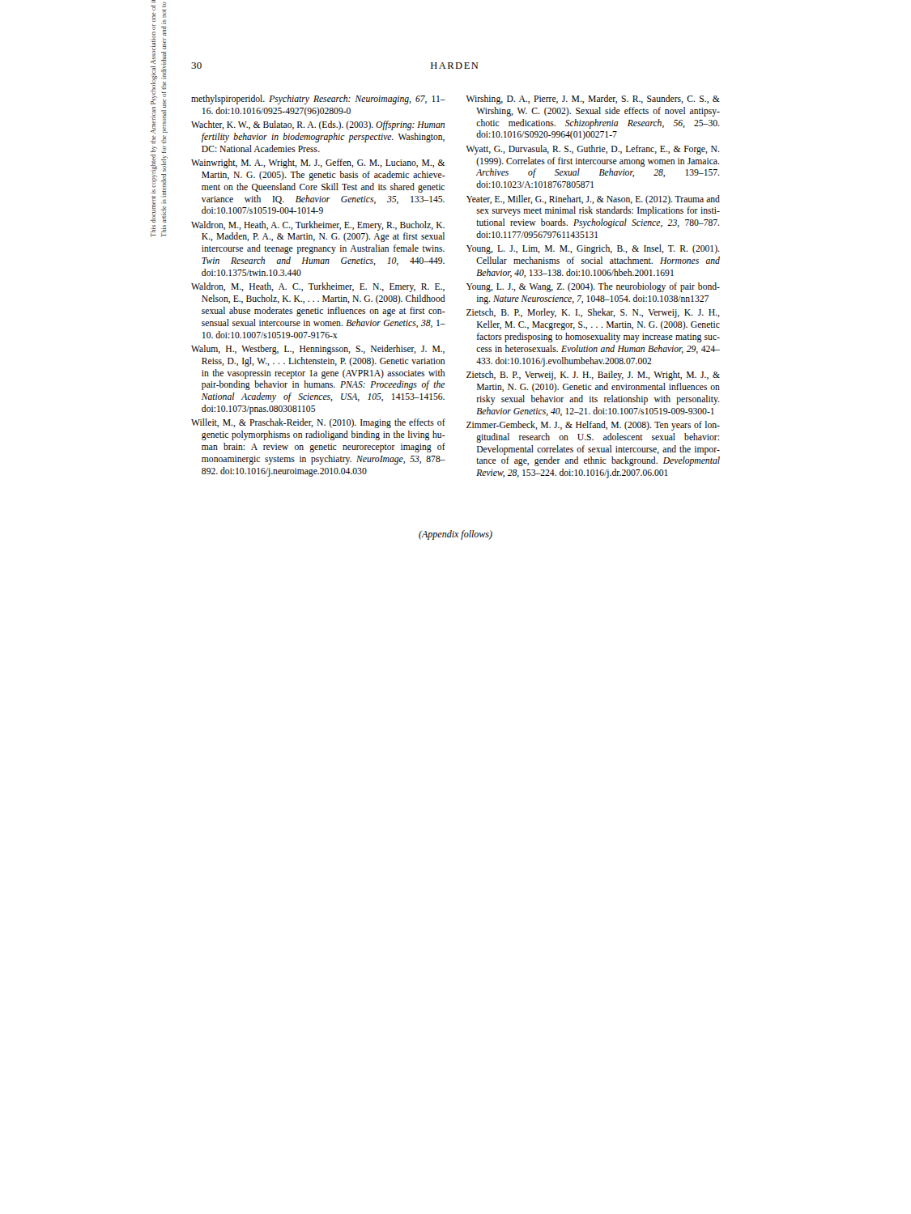This document is copyrighted by the American Psychological Association or one of its allied publishers. This article is intended solely for the personal use of the individual user and is not to be disseminated broadly.
30
HARDEN
methylspiroperidol. Psychiatry Research: Neuroimaging, 67, 11–16. doi:10.1016/0925-4927(96)02809-0
Wachter, K. W., & Bulatao, R. A. (Eds.). (2003). Offspring: Human fertility behavior in biodemographic perspective. Washington, DC: National Academies Press.
Wainwright, M. A., Wright, M. J., Geffen, G. M., Luciano, M., & Martin, N. G. (2005). The genetic basis of academic achievement on the Queensland Core Skill Test and its shared genetic variance with IQ. Behavior Genetics, 35, 133–145. doi:10.1007/s10519-004-1014-9
Waldron, M., Heath, A. C., Turkheimer, E., Emery, R., Bucholz, K. K., Madden, P. A., & Martin, N. G. (2007). Age at first sexual intercourse and teenage pregnancy in Australian female twins. Twin Research and Human Genetics, 10, 440–449. doi:10.1375/twin.10.3.440
Waldron, M., Heath, A. C., Turkheimer, E. N., Emery, R. E., Nelson, E., Bucholz, K. K., . . . Martin, N. G. (2008). Childhood sexual abuse moderates genetic influences on age at first consensual sexual intercourse in women. Behavior Genetics, 38, 1–10. doi:10.1007/s10519-007-9176-x
Walum, H., Westberg, L., Henningsson, S., Neiderhiser, J. M., Reiss, D., Igl, W., . . . Lichtenstein, P. (2008). Genetic variation in the vasopressin receptor 1a gene (AVPR1A) associates with pair-bonding behavior in humans. PNAS: Proceedings of the National Academy of Sciences, USA, 105, 14153–14156. doi:10.1073/pnas.0803081105
Willeit, M., & Praschak-Reider, N. (2010). Imaging the effects of genetic polymorphisms on radioligand binding in the living human brain: A review on genetic neuroreceptor imaging of monoaminergic systems in psychiatry. NeuroImage, 53, 878–892. doi:10.1016/j.neuroimage.2010.04.030
Wirshing, D. A., Pierre, J. M., Marder, S. R., Saunders, C. S., & Wirshing, W. C. (2002). Sexual side effects of novel antipsychotic medications. Schizophrenia Research, 56, 25–30. doi:10.1016/S0920-9964(01)00271-7
Wyatt, G., Durvasula, R. S., Guthrie, D., Lefranc, E., & Forge, N. (1999). Correlates of first intercourse among women in Jamaica. Archives of Sexual Behavior, 28, 139–157. doi:10.1023/A:1018767805871
Yeater, E., Miller, G., Rinehart, J., & Nason, E. (2012). Trauma and sex surveys meet minimal risk standards: Implications for institutional review boards. Psychological Science, 23, 780–787. doi:10.1177/0956797611435131
Young, L. J., Lim, M. M., Gingrich, B., & Insel, T. R. (2001). Cellular mechanisms of social attachment. Hormones and Behavior, 40, 133–138. doi:10.1006/hbeh.2001.1691
Young, L. J., & Wang, Z. (2004). The neurobiology of pair bonding. Nature Neuroscience, 7, 1048–1054. doi:10.1038/nn1327
Zietsch, B. P., Morley, K. I., Shekar, S. N., Verweij, K. J. H., Keller, M. C., Macgregor, S., . . . Martin, N. G. (2008). Genetic factors predisposing to homosexuality may increase mating success in heterosexuals. Evolution and Human Behavior, 29, 424–433. doi:10.1016/j.evolhumbehav.2008.07.002
Zietsch, B. P., Verweij, K. J. H., Bailey, J. M., Wright, M. J., & Martin, N. G. (2010). Genetic and environmental influences on risky sexual behavior and its relationship with personality. Behavior Genetics, 40, 12–21. doi:10.1007/s10519-009-9300-1
Zimmer-Gembeck, M. J., & Helfand, M. (2008). Ten years of longitudinal research on U.S. adolescent sexual behavior: Developmental correlates of sexual intercourse, and the importance of age, gender and ethnic background. Developmental Review, 28, 153–224. doi:10.1016/j.dr.2007.06.001
(Appendix follows)